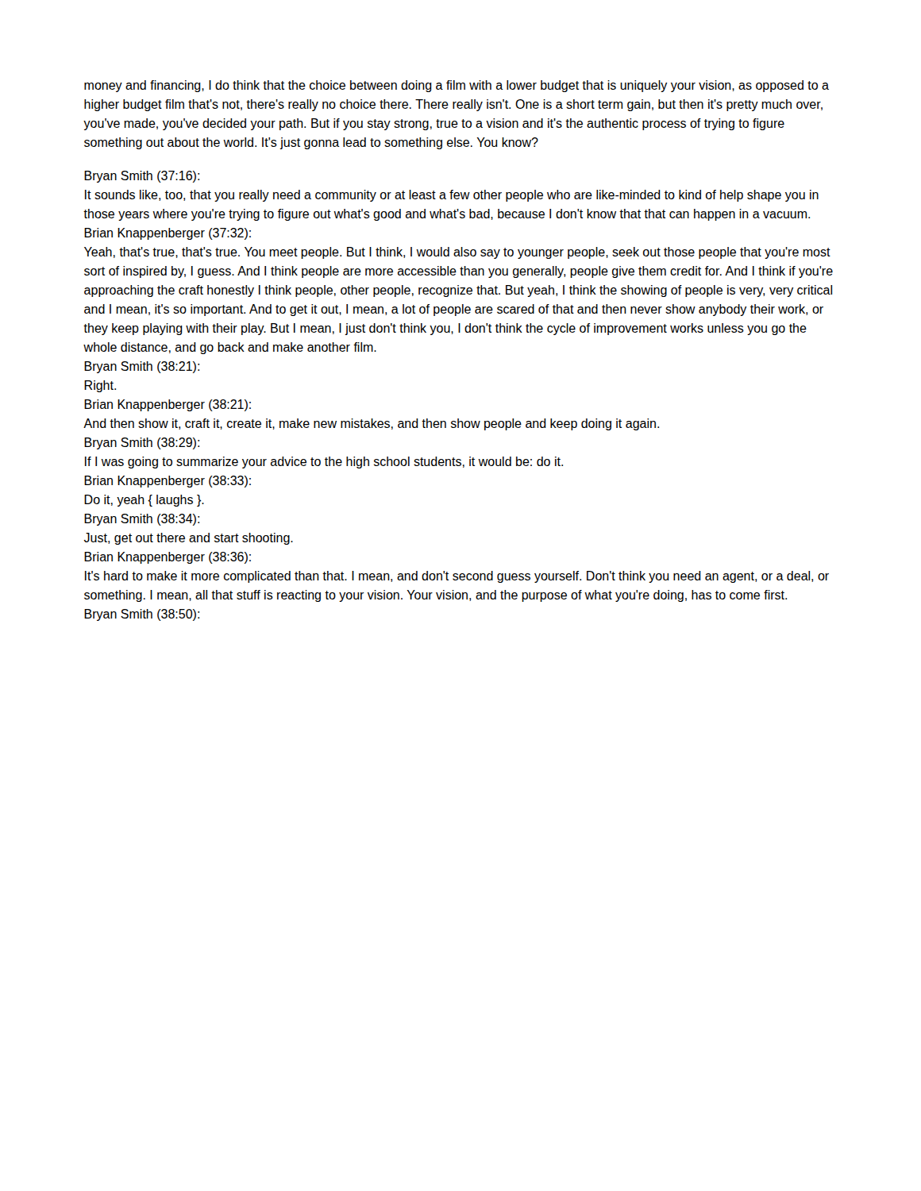money and financing, I do think that the choice between doing a film with a lower budget that is uniquely your vision, as opposed to a higher budget film that's not, there's really no choice there. There really isn't. One is a short term gain, but then it's pretty much over, you've made, you've decided your path. But if you stay strong, true to a vision and it's the authentic process of trying to figure something out about the world. It's just gonna lead to something else. You know?
Bryan Smith (37:16):
It sounds like, too, that you really need a community or at least a few other people who are like-minded to kind of help shape you in those years where you're trying to figure out what's good and what's bad, because I don't know that that can happen in a vacuum.
Brian Knappenberger (37:32):
Yeah, that's true, that's true. You meet people. But I think, I would also say to younger people, seek out those people that you're most sort of inspired by, I guess. And I think people are more accessible than you generally, people give them credit for. And I think if you're approaching the craft honestly I think people, other people, recognize that. But yeah, I think the showing of people is very, very critical and I mean, it's so important. And to get it out, I mean, a lot of people are scared of that and then never show anybody their work, or they keep playing with their play. But I mean, I just don't think you, I don't think the cycle of improvement works unless you go the whole distance, and go back and make another film.
Bryan Smith (38:21):
Right.
Brian Knappenberger (38:21):
And then show it, craft it, create it, make new mistakes, and then show people and keep doing it again.
Bryan Smith (38:29):
If I was going to summarize your advice to the high school students, it would be: do it.
Brian Knappenberger (38:33):
Do it, yeah { laughs }.
Bryan Smith (38:34):
Just, get out there and start shooting.
Brian Knappenberger (38:36):
It's hard to make it more complicated than that. I mean, and don't second guess yourself. Don't think you need an agent, or a deal, or something. I mean, all that stuff is reacting to your vision. Your vision, and the purpose of what you're doing, has to come first.
Bryan Smith (38:50):